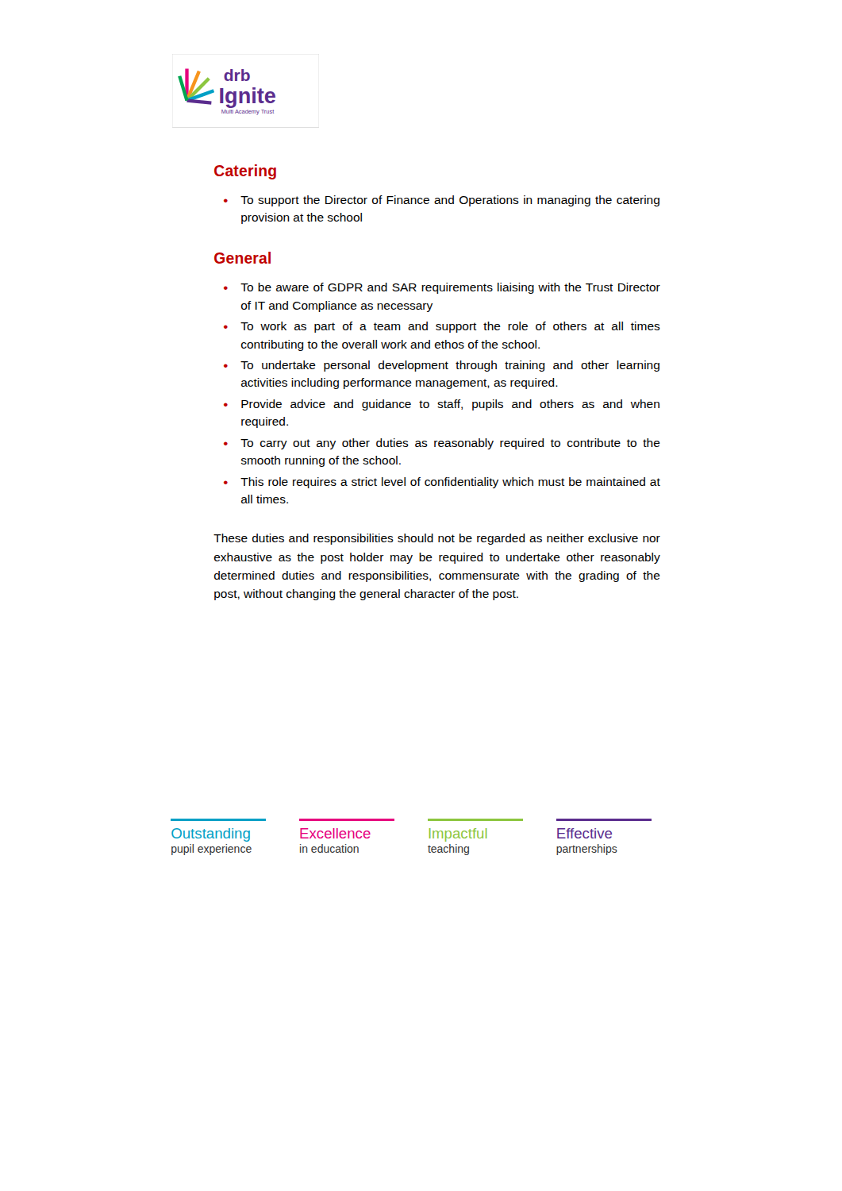drb Ignite Multi Academy Trust
Catering
To support the Director of Finance and Operations in managing the catering provision at the school
General
To be aware of GDPR and SAR requirements liaising with the Trust Director of IT and Compliance as necessary
To work as part of a team and support the role of others at all times contributing to the overall work and ethos of the school.
To undertake personal development through training and other learning activities including performance management, as required.
Provide advice and guidance to staff, pupils and others as and when required.
To carry out any other duties as reasonably required to contribute to the smooth running of the school.
This role requires a strict level of confidentiality which must be maintained at all times.
These duties and responsibilities should not be regarded as neither exclusive nor exhaustive as the post holder may be required to undertake other reasonably determined duties and responsibilities, commensurate with the grading of the post, without changing the general character of the post.
Outstanding
pupil experience
Excellence
in education
Impactful
teaching
Effective
partnerships